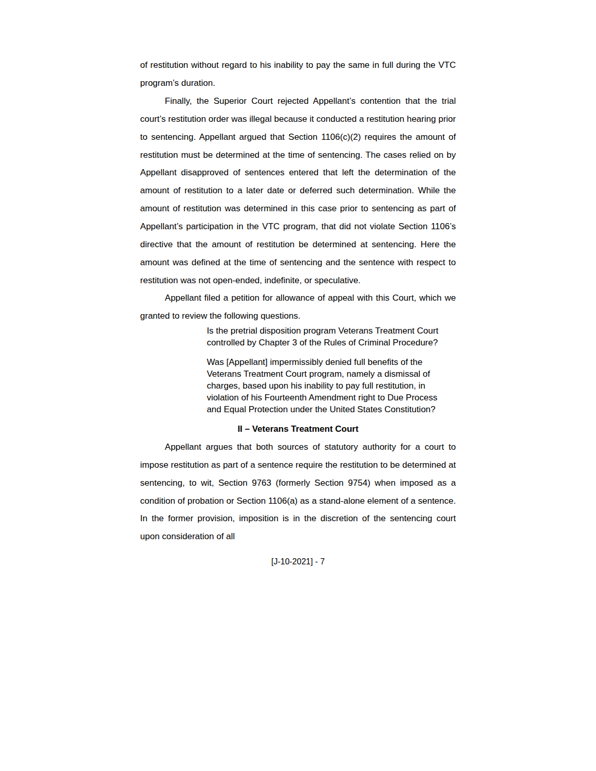of restitution without regard to his inability to pay the same in full during the VTC program’s duration.
Finally, the Superior Court rejected Appellant’s contention that the trial court’s restitution order was illegal because it conducted a restitution hearing prior to sentencing. Appellant argued that Section 1106(c)(2) requires the amount of restitution must be determined at the time of sentencing. The cases relied on by Appellant disapproved of sentences entered that left the determination of the amount of restitution to a later date or deferred such determination. While the amount of restitution was determined in this case prior to sentencing as part of Appellant’s participation in the VTC program, that did not violate Section 1106’s directive that the amount of restitution be determined at sentencing. Here the amount was defined at the time of sentencing and the sentence with respect to restitution was not open-ended, indefinite, or speculative.
Appellant filed a petition for allowance of appeal with this Court, which we granted to review the following questions.
Is the pretrial disposition program Veterans Treatment Court controlled by Chapter 3 of the Rules of Criminal Procedure?
Was [Appellant] impermissibly denied full benefits of the Veterans Treatment Court program, namely a dismissal of charges, based upon his inability to pay full restitution, in violation of his Fourteenth Amendment right to Due Process and Equal Protection under the United States Constitution?
II – Veterans Treatment Court
Appellant argues that both sources of statutory authority for a court to impose restitution as part of a sentence require the restitution to be determined at sentencing, to wit, Section 9763 (formerly Section 9754) when imposed as a condition of probation or Section 1106(a) as a stand-alone element of a sentence. In the former provision, imposition is in the discretion of the sentencing court upon consideration of all
[J-10-2021] - 7